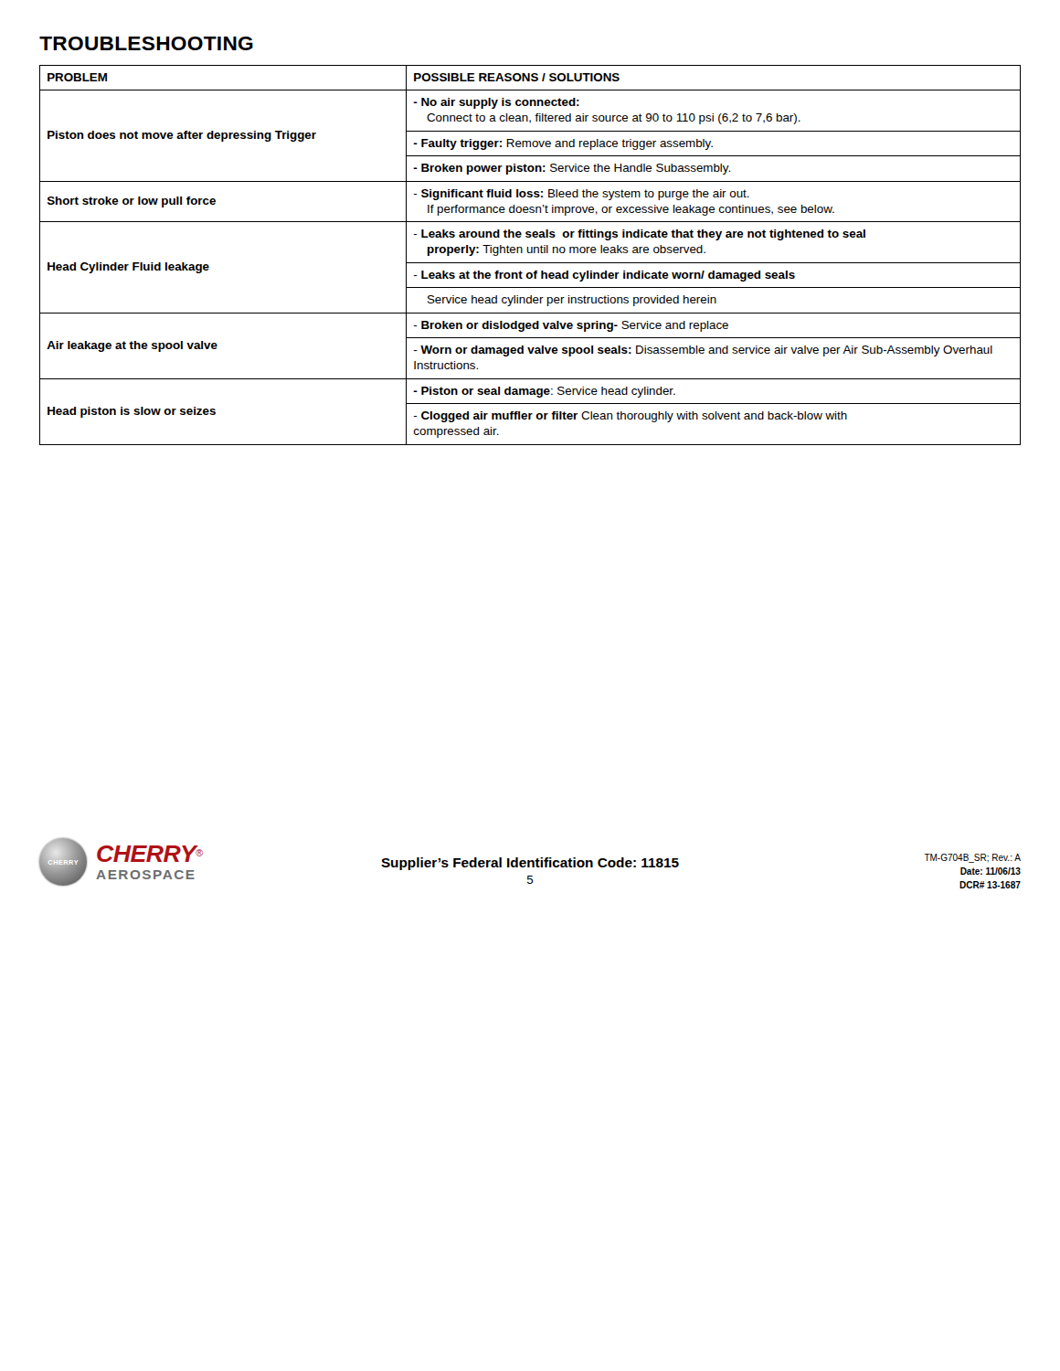TROUBLESHOOTING
| PROBLEM | POSSIBLE REASONS / SOLUTIONS |
| Piston does not move after depressing Trigger | - No air supply is connected: Connect to a clean, filtered air source at 90 to 110 psi (6,2 to 7,6 bar). |
| - Faulty trigger: Remove and replace trigger assembly. |
| - Broken power piston: Service the Handle Subassembly. |
| Short stroke or low pull force | - Significant fluid loss: Bleed the system to purge the air out. If performance doesn’t improve, or excessive leakage continues, see below. |
| Head Cylinder Fluid leakage | - Leaks around the seals or fittings indicate that they are not tightened to seal properly: Tighten until no more leaks are observed. |
| - Leaks at the front of head cylinder indicate worn/ damaged seals |
| Service head cylinder per instructions provided herein |
| Air leakage at the spool valve | - Broken or dislodged valve spring- Service and replace |
| - Worn or damaged valve spool seals: Disassemble and service air valve per Air Sub-Assembly Overhaul Instructions. |
| Head piston is slow or seizes | - Piston or seal damage : Service head cylinder. |
| - Clogged air muffler or filter Clean thoroughly with solvent and back-blow with compressed air. |
CHERRY® AEROSPACE
Supplier’s Federal Identification Code: 11815
5
TM-G704B_SR; Rev.: A
Date: 11/06/13
DCR# 13-1687